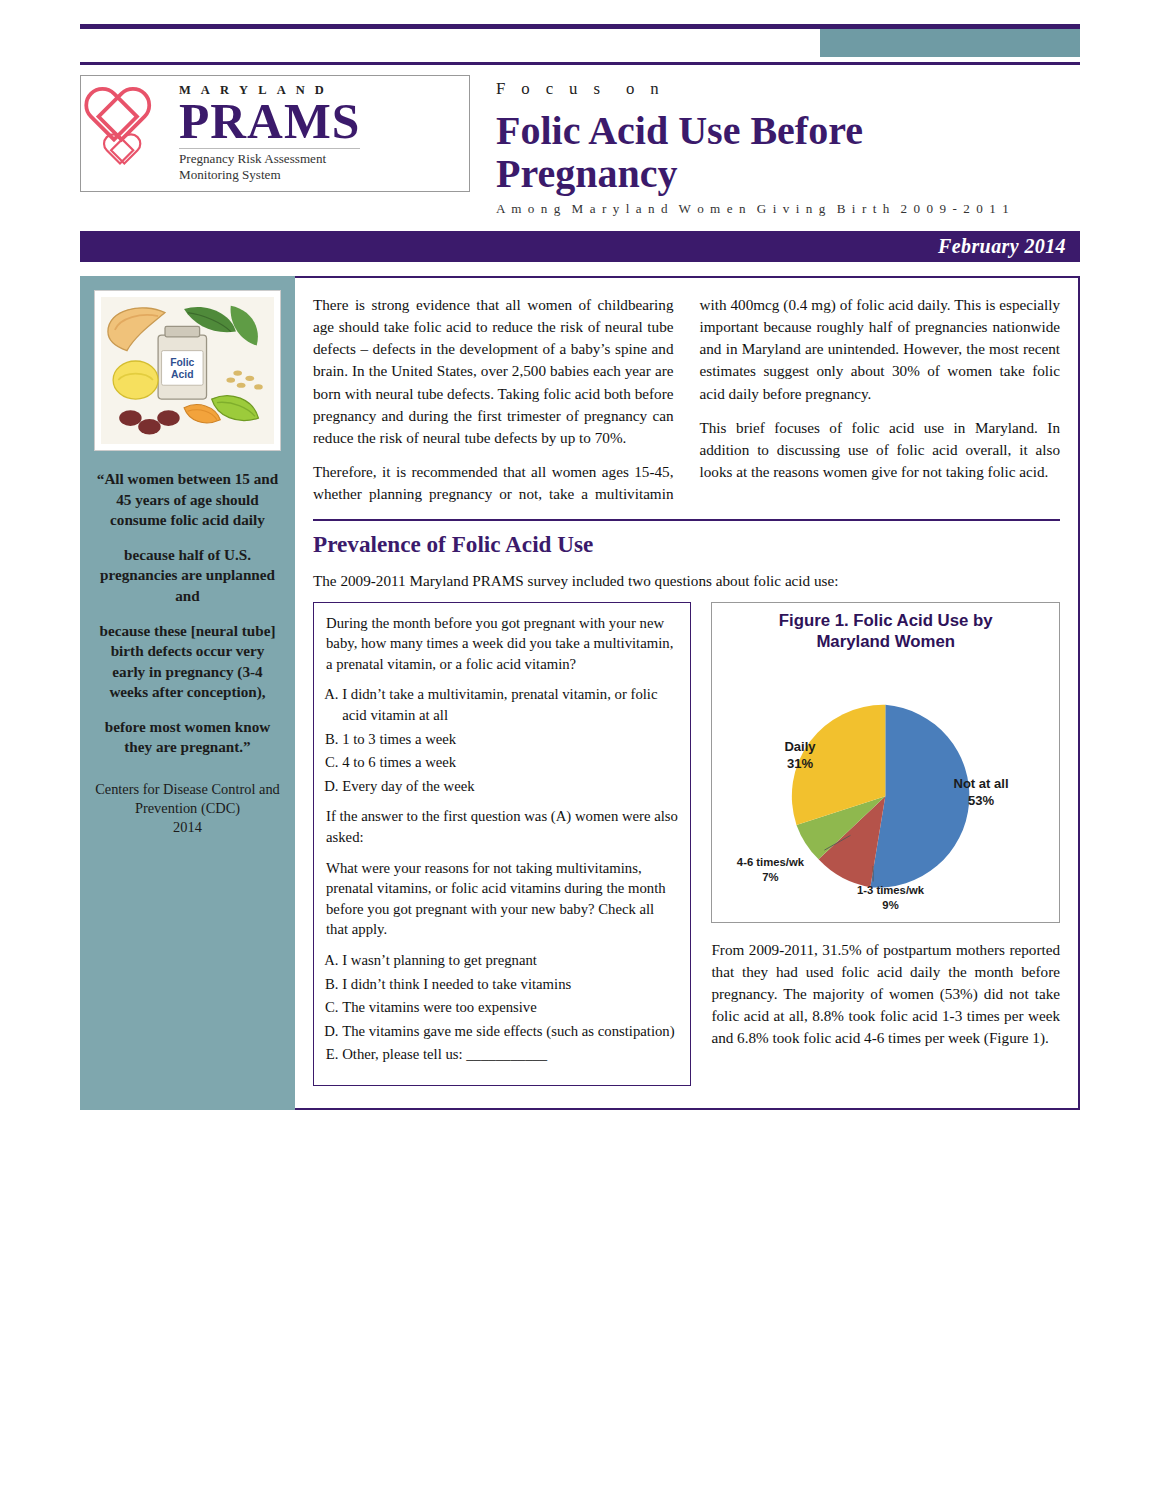M A R Y L A N D
PRAMS
Pregnancy Risk Assessment
Monitoring System
F o c u s o n
Folic Acid Use Before
Pregnancy
A m o n g M a r y l a n d W o m e n G i v i n g B i r t h 2 0 0 9 - 2 0 1 1
February 2014
Folic Acid
“All women between 15 and 45 years of age should consume folic acid daily
because half of U.S. pregnancies are unplanned and
because these [neural tube] birth defects occur very early in pregnancy (3-4 weeks after conception),
before most women know they are pregnant.”
Centers for Disease Control and
Prevention (CDC)
2014
There is strong evidence that all women of childbearing age should take folic acid to reduce the risk of neural tube defects – defects in the development of a baby’s spine and brain. In the United States, over 2,500 babies each year are born with neural tube defects. Taking folic acid both before pregnancy and during the first trimester of pregnancy can reduce the risk of neural tube defects by up to 70%.
Therefore, it is recommended that all women ages 15-45, whether planning pregnancy or not, take a multivitamin with 400mcg (0.4 mg) of folic acid daily. This is especially important because roughly half of pregnancies nationwide and in Maryland are unintended. However, the most recent estimates suggest only about 30% of women take folic acid daily before pregnancy.
This brief focuses of folic acid use in Maryland. In addition to discussing use of folic acid overall, it also looks at the reasons women give for not taking folic acid.
Prevalence of Folic Acid Use
The 2009-2011 Maryland PRAMS survey included two questions about folic acid use:
During the month before you got pregnant with your new baby, how many times a week did you take a multivitamin, a prenatal vitamin, or a folic acid vitamin?
I didn’t take a multivitamin, prenatal vitamin, or folic acid vitamin at all
1 to 3 times a week
4 to 6 times a week
Every day of the week
If the answer to the first question was (A) women were also asked:
What were your reasons for not taking multivitamins, prenatal vitamins, or folic acid vitamins during the month before you got pregnant with your new baby? Check all that apply.
I wasn’t planning to get pregnant
I didn’t think I needed to take vitamins
The vitamins were too expensive
The vitamins gave me side effects (such as constipation)
Other, please tell us: ___________
Figure 1. Folic Acid Use by
Maryland Women
Not at all 53% Daily 31% 4-6 times/wk 7% 1-3 times/wk 9%
From 2009-2011, 31.5% of postpartum mothers reported that they had used folic acid daily the month before pregnancy. The majority of women (53%) did not take folic acid at all, 8.8% took folic acid 1-3 times per week and 6.8% took folic acid 4-6 times per week (Figure 1).